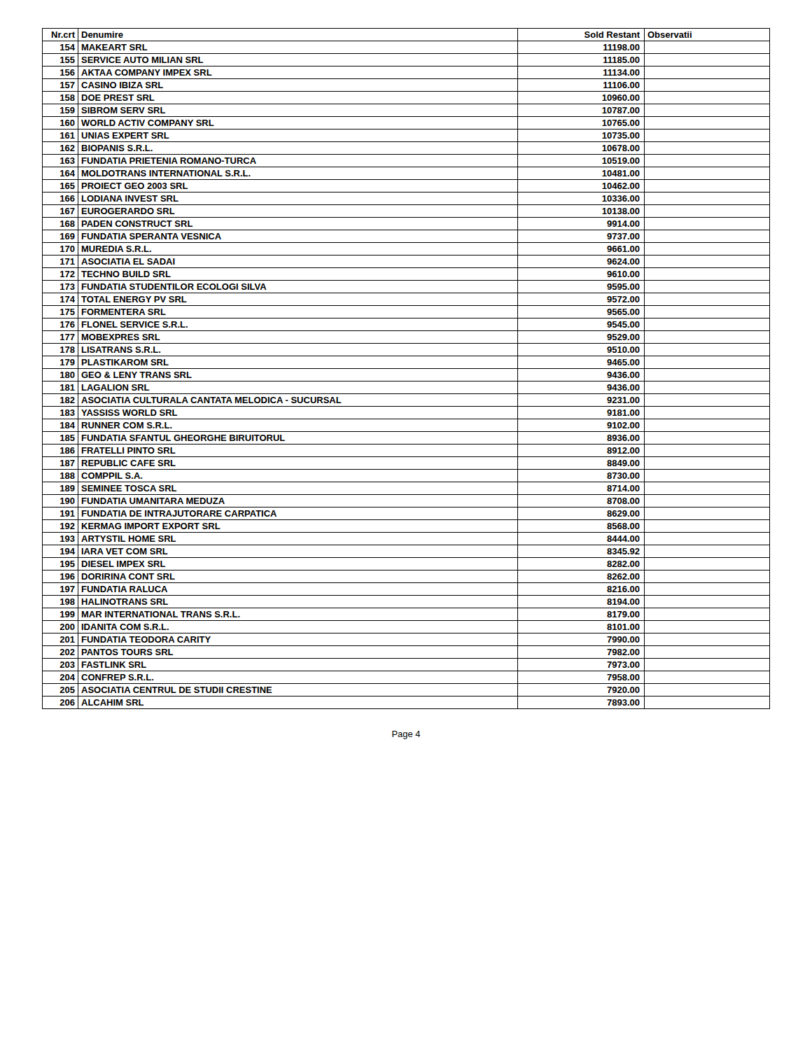| Nr.crt | Denumire | Sold Restant | Observatii |
| --- | --- | --- | --- |
| 154 | MAKEART SRL | 11198.00 | |
| 155 | SERVICE AUTO MILIAN SRL | 11185.00 | |
| 156 | AKTAA COMPANY IMPEX SRL | 11134.00 | |
| 157 | CASINO IBIZA SRL | 11106.00 | |
| 158 | DOE PREST SRL | 10960.00 | |
| 159 | SIBROM SERV SRL | 10787.00 | |
| 160 | WORLD ACTIV COMPANY SRL | 10765.00 | |
| 161 | UNIAS EXPERT SRL | 10735.00 | |
| 162 | BIOPANIS S.R.L. | 10678.00 | |
| 163 | FUNDATIA PRIETENIA ROMANO-TURCA | 10519.00 | |
| 164 | MOLDOTRANS INTERNATIONAL S.R.L. | 10481.00 | |
| 165 | PROIECT GEO 2003 SRL | 10462.00 | |
| 166 | LODIANA INVEST SRL | 10336.00 | |
| 167 | EUROGERARDO SRL | 10138.00 | |
| 168 | PADEN CONSTRUCT SRL | 9914.00 | |
| 169 | FUNDATIA SPERANTA VESNICA | 9737.00 | |
| 170 | MUREDIA S.R.L. | 9661.00 | |
| 171 | ASOCIATIA EL SADAI | 9624.00 | |
| 172 | TECHNO BUILD SRL | 9610.00 | |
| 173 | FUNDATIA STUDENTILOR ECOLOGI SILVA | 9595.00 | |
| 174 | TOTAL ENERGY PV SRL | 9572.00 | |
| 175 | FORMENTERA SRL | 9565.00 | |
| 176 | FLONEL SERVICE S.R.L. | 9545.00 | |
| 177 | MOBEXPRES SRL | 9529.00 | |
| 178 | LISATRANS S.R.L. | 9510.00 | |
| 179 | PLASTIKAROM SRL | 9465.00 | |
| 180 | GEO & LENY TRANS SRL | 9436.00 | |
| 181 | LAGALION SRL | 9436.00 | |
| 182 | ASOCIATIA CULTURALA CANTATA MELODICA - SUCURSAL | 9231.00 | |
| 183 | YASSISS WORLD SRL | 9181.00 | |
| 184 | RUNNER COM S.R.L. | 9102.00 | |
| 185 | FUNDATIA SFANTUL GHEORGHE BIRUITORUL | 8936.00 | |
| 186 | FRATELLI PINTO SRL | 8912.00 | |
| 187 | REPUBLIC CAFE SRL | 8849.00 | |
| 188 | COMPPIL S.A. | 8730.00 | |
| 189 | SEMINEE TOSCA SRL | 8714.00 | |
| 190 | FUNDATIA UMANITARA MEDUZA | 8708.00 | |
| 191 | FUNDATIA DE INTRAJUTORARE CARPATICA | 8629.00 | |
| 192 | KERMAG IMPORT EXPORT SRL | 8568.00 | |
| 193 | ARTYSTIL HOME SRL | 8444.00 | |
| 194 | IARA VET COM SRL | 8345.92 | |
| 195 | DIESEL IMPEX SRL | 8282.00 | |
| 196 | DORIRINA CONT SRL | 8262.00 | |
| 197 | FUNDATIA RALUCA | 8216.00 | |
| 198 | HALINOTRANS SRL | 8194.00 | |
| 199 | MAR INTERNATIONAL TRANS S.R.L. | 8179.00 | |
| 200 | IDANITA COM S.R.L. | 8101.00 | |
| 201 | FUNDATIA TEODORA CARITY | 7990.00 | |
| 202 | PANTOS TOURS SRL | 7982.00 | |
| 203 | FASTLINK SRL | 7973.00 | |
| 204 | CONFREP S.R.L. | 7958.00 | |
| 205 | ASOCIATIA CENTRUL DE STUDII CRESTINE | 7920.00 | |
| 206 | ALCAHIM SRL | 7893.00 | |
Page 4